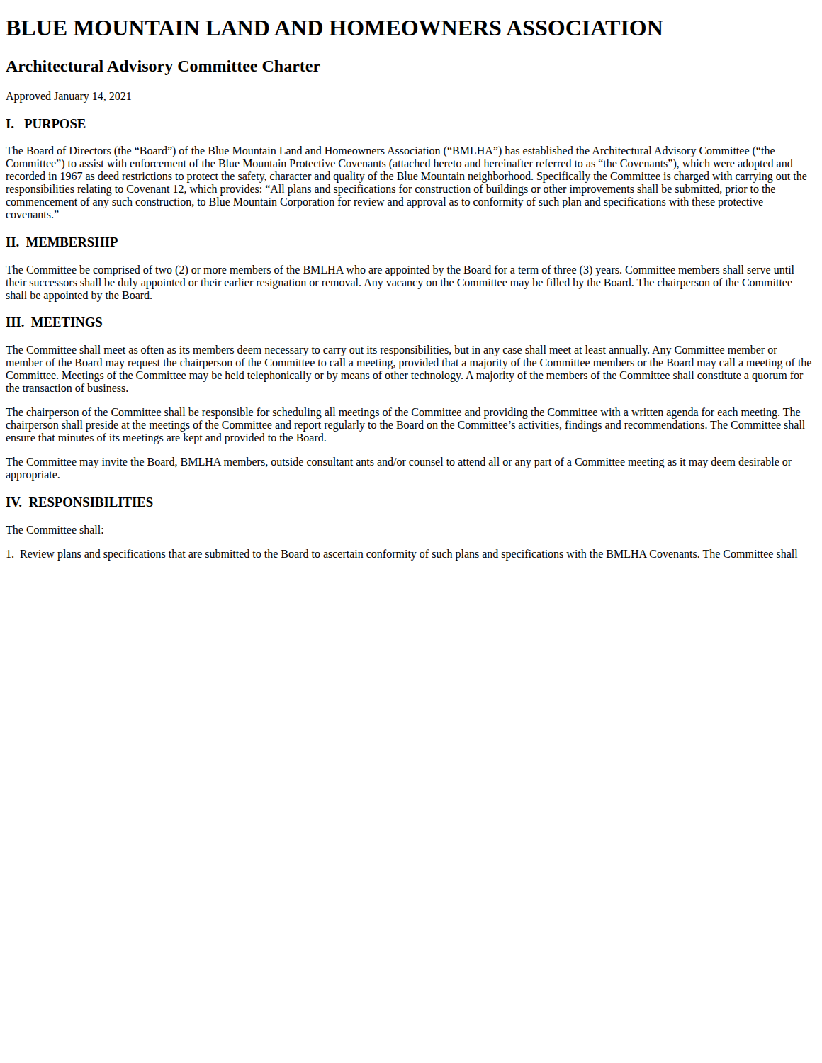BLUE MOUNTAIN LAND AND HOMEOWNERS ASSOCIATION
Architectural Advisory Committee Charter
Approved January 14, 2021
I. PURPOSE
The Board of Directors (the “Board”) of the Blue Mountain Land and Homeowners Association (“BMLHA”) has established the Architectural Advisory Committee (“the Committee”) to assist with enforcement of the Blue Mountain Protective Covenants (attached hereto and hereinafter referred to as “the Covenants”), which were adopted and recorded in 1967 as deed restrictions to protect the safety, character and quality of the Blue Mountain neighborhood. Specifically the Committee is charged with carrying out the responsibilities relating to Covenant 12, which provides: “All plans and specifications for construction of buildings or other improvements shall be submitted, prior to the commencement of any such construction, to Blue Mountain Corporation for review and approval as to conformity of such plan and specifications with these protective covenants.”
II. MEMBERSHIP
The Committee be comprised of two (2) or more members of the BMLHA who are appointed by the Board for a term of three (3) years. Committee members shall serve until their successors shall be duly appointed or their earlier resignation or removal. Any vacancy on the Committee may be filled by the Board. The chairperson of the Committee shall be appointed by the Board.
III. MEETINGS
The Committee shall meet as often as its members deem necessary to carry out its responsibilities, but in any case shall meet at least annually. Any Committee member or member of the Board may request the chairperson of the Committee to call a meeting, provided that a majority of the Committee members or the Board may call a meeting of the Committee. Meetings of the Committee may be held telephonically or by means of other technology. A majority of the members of the Committee shall constitute a quorum for the transaction of business.
The chairperson of the Committee shall be responsible for scheduling all meetings of the Committee and providing the Committee with a written agenda for each meeting. The chairperson shall preside at the meetings of the Committee and report regularly to the Board on the Committee’s activities, findings and recommendations. The Committee shall ensure that minutes of its meetings are kept and provided to the Board.
The Committee may invite the Board, BMLHA members, outside consultant ants and/or counsel to attend all or any part of a Committee meeting as it may deem desirable or appropriate.
IV. RESPONSIBILITIES
The Committee shall:
1. Review plans and specifications that are submitted to the Board to ascertain conformity of such plans and specifications with the BMLHA Covenants. The Committee shall